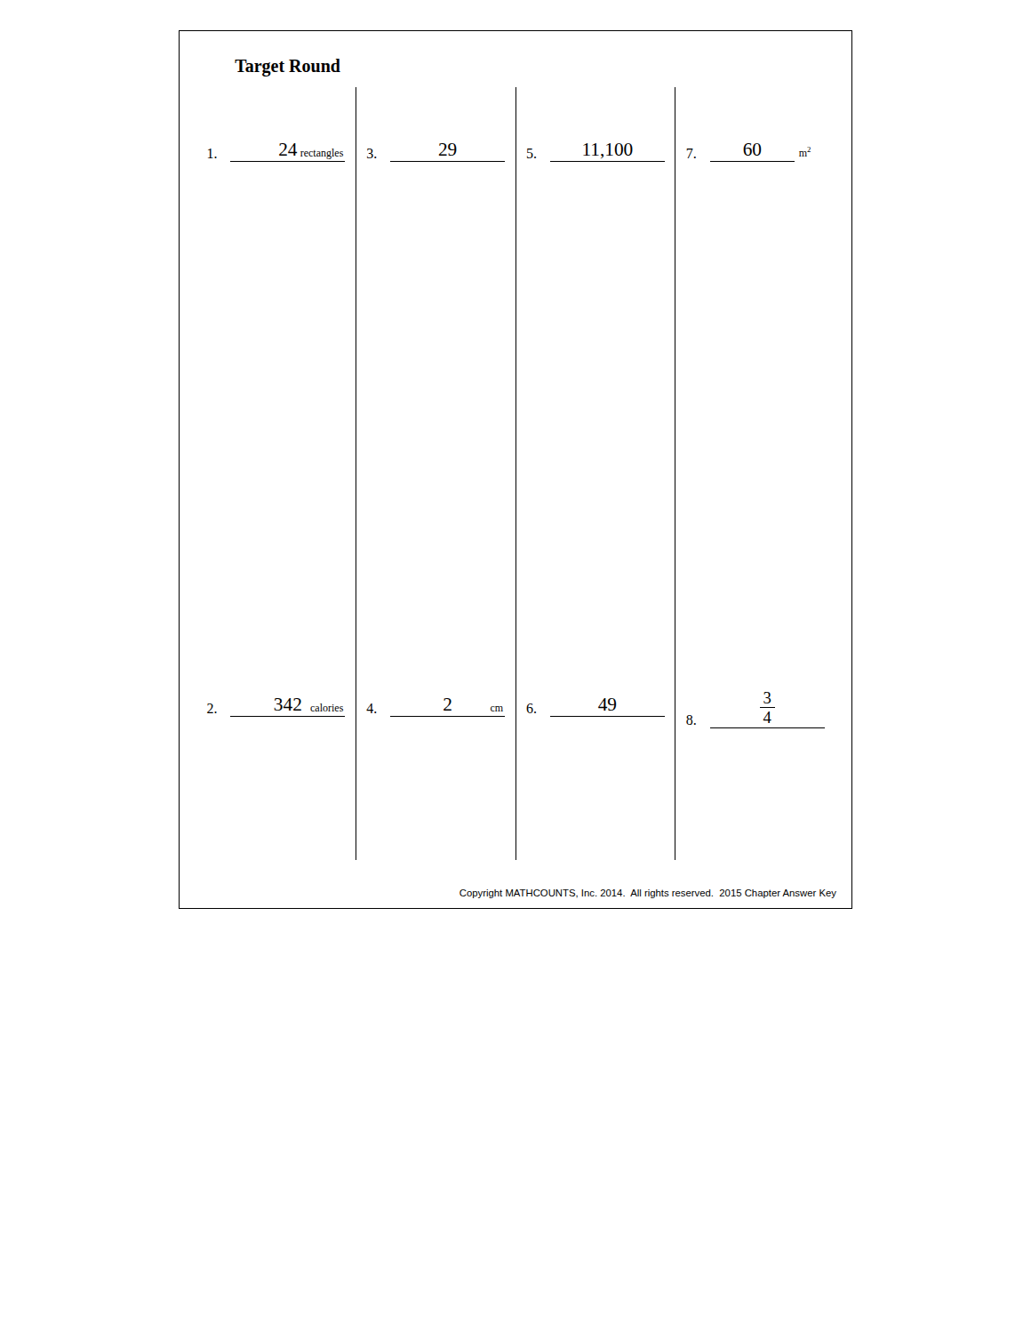Target Round
1.
24 rectangles
2.
342 calories
3.
29
4.
2 cm
5.
11,100
6.
49
7.
60
m2
8.
3 4
Copyright MATHCOUNTS, Inc. 2014. All rights reserved. 2015 Chapter Answer Key